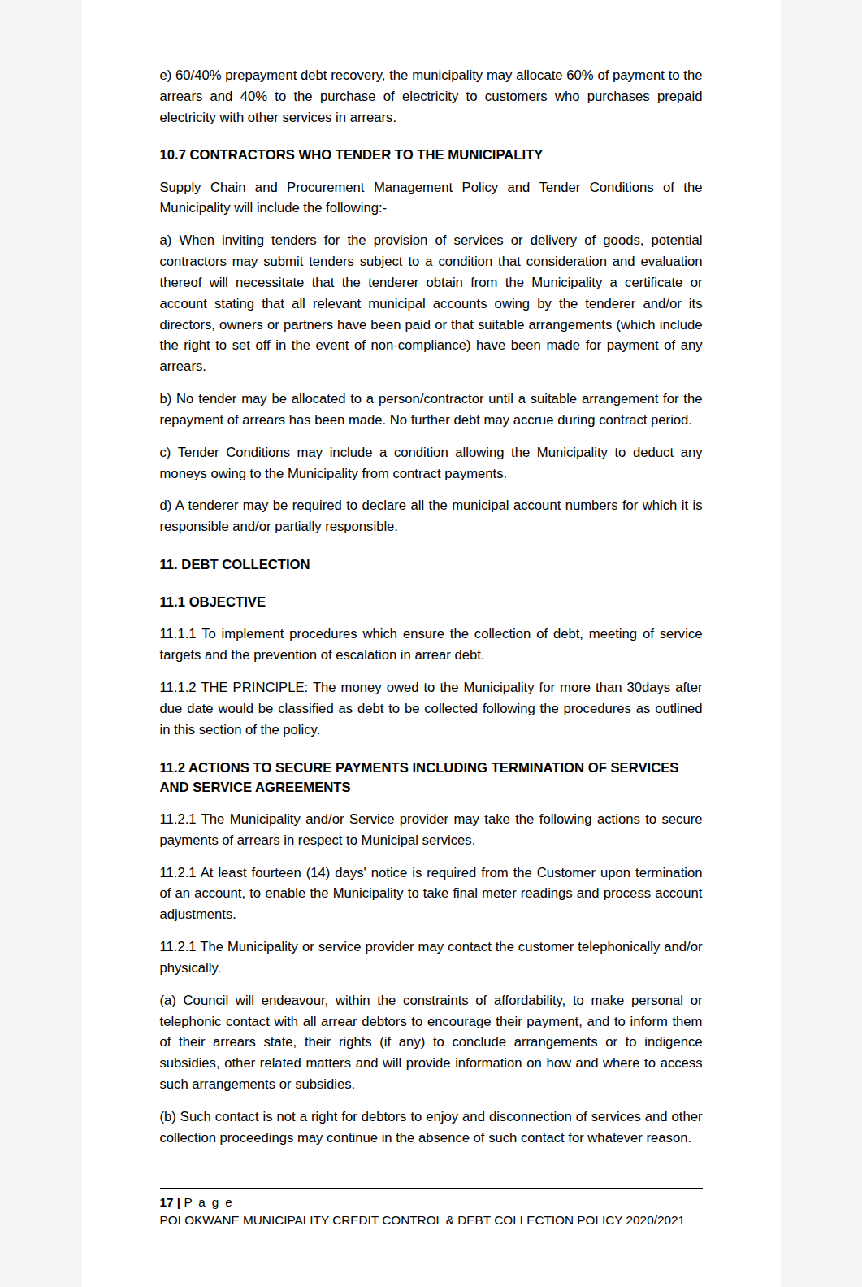e) 60/40% prepayment debt recovery, the municipality may allocate 60% of payment to the arrears and 40% to the purchase of electricity to customers who purchases prepaid electricity with other services in arrears.
10.7 CONTRACTORS WHO TENDER TO THE MUNICIPALITY
Supply Chain and Procurement Management Policy and Tender Conditions of the Municipality will include the following:-
a) When inviting tenders for the provision of services or delivery of goods, potential contractors may submit tenders subject to a condition that consideration and evaluation thereof will necessitate that the tenderer obtain from the Municipality a certificate or account stating that all relevant municipal accounts owing by the tenderer and/or its directors, owners or partners have been paid or that suitable arrangements (which include the right to set off in the event of non-compliance) have been made for payment of any arrears.
b) No tender may be allocated to a person/contractor until a suitable arrangement for the repayment of arrears has been made. No further debt may accrue during contract period.
c) Tender Conditions may include a condition allowing the Municipality to deduct any moneys owing to the Municipality from contract payments.
d) A tenderer may be required to declare all the municipal account numbers for which it is responsible and/or partially responsible.
11. DEBT COLLECTION
11.1 OBJECTIVE
11.1.1 To implement procedures which ensure the collection of debt, meeting of service targets and the prevention of escalation in arrear debt.
11.1.2 THE PRINCIPLE: The money owed to the Municipality for more than 30days after due date would be classified as debt to be collected following the procedures as outlined in this section of the policy.
11.2 ACTIONS TO SECURE PAYMENTS INCLUDING TERMINATION OF SERVICES AND SERVICE AGREEMENTS
11.2.1 The Municipality and/or Service provider may take the following actions to secure payments of arrears in respect to Municipal services.
11.2.1 At least fourteen (14) days' notice is required from the Customer upon termination of an account, to enable the Municipality to take final meter readings and process account adjustments.
11.2.1 The Municipality or service provider may contact the customer telephonically and/or physically.
(a) Council will endeavour, within the constraints of affordability, to make personal or telephonic contact with all arrear debtors to encourage their payment, and to inform them of their arrears state, their rights (if any) to conclude arrangements or to indigence subsidies, other related matters and will provide information on how and where to access such arrangements or subsidies.
(b) Such contact is not a right for debtors to enjoy and disconnection of services and other collection proceedings may continue in the absence of such contact for whatever reason.
17 | P a g e
POLOKWANE MUNICIPALITY CREDIT CONTROL & DEBT COLLECTION POLICY 2020/2021